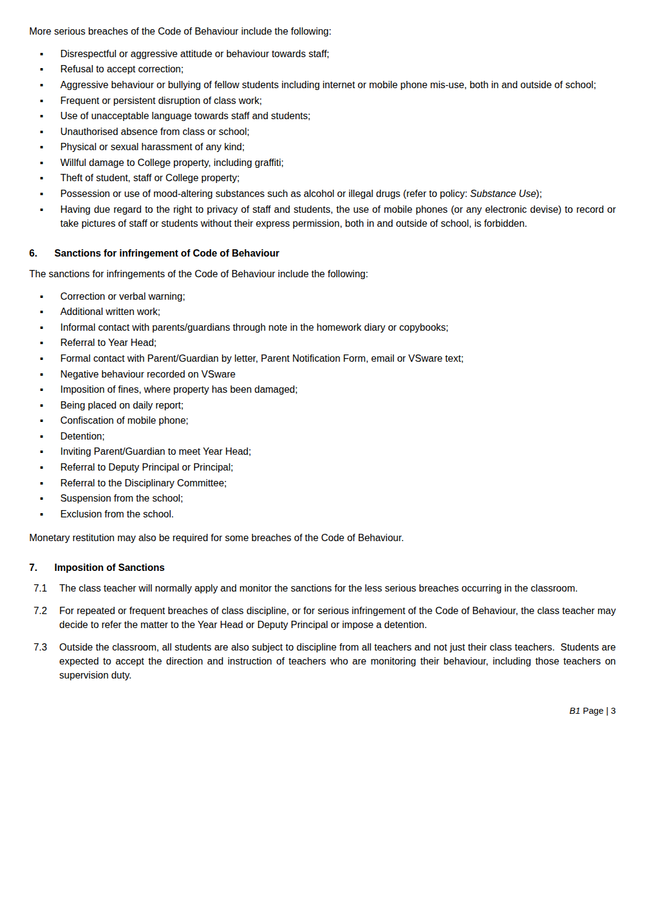More serious breaches of the Code of Behaviour include the following:
Disrespectful or aggressive attitude or behaviour towards staff;
Refusal to accept correction;
Aggressive behaviour or bullying of fellow students including internet or mobile phone mis-use, both in and outside of school;
Frequent or persistent disruption of class work;
Use of unacceptable language towards staff and students;
Unauthorised absence from class or school;
Physical or sexual harassment of any kind;
Willful damage to College property, including graffiti;
Theft of student, staff or College property;
Possession or use of mood-altering substances such as alcohol or illegal drugs (refer to policy: Substance Use);
Having due regard to the right to privacy of staff and students, the use of mobile phones (or any electronic devise) to record or take pictures of staff or students without their express permission, both in and outside of school, is forbidden.
6. Sanctions for infringement of Code of Behaviour
The sanctions for infringements of the Code of Behaviour include the following:
Correction or verbal warning;
Additional written work;
Informal contact with parents/guardians through note in the homework diary or copybooks;
Referral to Year Head;
Formal contact with Parent/Guardian by letter, Parent Notification Form, email or VSware text;
Negative behaviour recorded on VSware
Imposition of fines, where property has been damaged;
Being placed on daily report;
Confiscation of mobile phone;
Detention;
Inviting Parent/Guardian to meet Year Head;
Referral to Deputy Principal or Principal;
Referral to the Disciplinary Committee;
Suspension from the school;
Exclusion from the school.
Monetary restitution may also be required for some breaches of the Code of Behaviour.
7. Imposition of Sanctions
7.1
The class teacher will normally apply and monitor the sanctions for the less serious breaches occurring in the classroom.
7.2
For repeated or frequent breaches of class discipline, or for serious infringement of the Code of Behaviour, the class teacher may decide to refer the matter to the Year Head or Deputy Principal or impose a detention.
7.3
Outside the classroom, all students are also subject to discipline from all teachers and not just their class teachers. Students are expected to accept the direction and instruction of teachers who are monitoring their behaviour, including those teachers on supervision duty.
B1 Page | 3